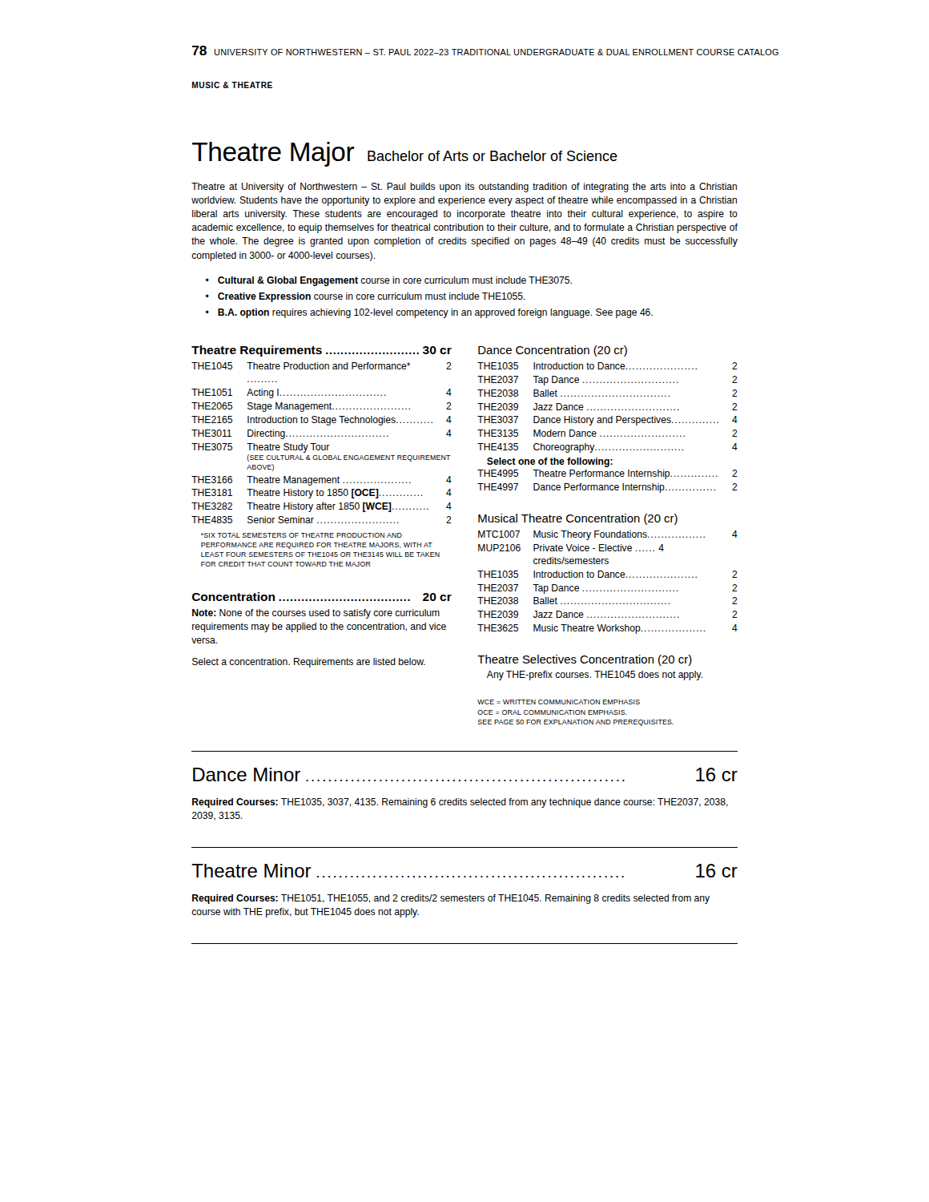78 UNIVERSITY OF NORTHWESTERN – ST. PAUL 2022–23 TRADITIONAL UNDERGRADUATE & DUAL ENROLLMENT COURSE CATALOG
MUSIC & THEATRE
Theatre Major Bachelor of Arts or Bachelor of Science
Theatre at University of Northwestern – St. Paul builds upon its outstanding tradition of integrating the arts into a Christian worldview. Students have the opportunity to explore and experience every aspect of theatre while encompassed in a Christian liberal arts university. These students are encouraged to incorporate theatre into their cultural experience, to aspire to academic excellence, to equip themselves for theatrical contribution to their culture, and to formulate a Christian perspective of the whole. The degree is granted upon completion of credits specified on pages 48–49 (40 credits must be successfully completed in 3000- or 4000-level courses).
Cultural & Global Engagement course in core curriculum must include THE3075.
Creative Expression course in core curriculum must include THE1055.
B.A. option requires achieving 102-level competency in an approved foreign language. See page 46.
Theatre Requirements ............................... 30 cr
| THE1045 | Theatre Production and Performance* ......... | 2 |
| THE1051 | Acting I ............................... | 4 |
| THE2065 | Stage Management ....................... | 2 |
| THE2165 | Introduction to Stage Technologies ........... | 4 |
| THE3011 | Directing .............................. | 4 |
| THE3075 | Theatre Study Tour | |
| | (SEE CULTURAL & GLOBAL ENGAGEMENT REQUIREMENT ABOVE) |
| THE3166 | Theatre Management .................... | 4 |
| THE3181 | Theatre History to 1850 [OCE] ............. | 4 |
| THE3282 | Theatre History after 1850 [WCE] ........... | 4 |
| THE4835 | Senior Seminar ........................ | 2 |
*Six total semesters of Theatre Production and Performance are required for Theatre majors, with at least four semesters of THE1045 or THE3145 will be taken for credit that count toward the major
Concentration ................................... 20 cr
Note: None of the courses used to satisfy core curriculum requirements may be applied to the concentration, and vice versa.
Select a concentration. Requirements are listed below.
Dance Concentration (20 cr)
| THE1035 | Introduction to Dance ..................... | 2 |
| THE2037 | Tap Dance ............................ | 2 |
| THE2038 | Ballet ................................ | 2 |
| THE2039 | Jazz Dance ........................... | 2 |
| THE3037 | Dance History and Perspectives .............. | 4 |
| THE3135 | Modern Dance ......................... | 2 |
| THE4135 | Choreography .......................... | 4 |
Select one of the following:
| THE4995 | Theatre Performance Internship .............. | 2 |
| THE4997 | Dance Performance Internship ............... | 2 |
Musical Theatre Concentration (20 cr)
| MTC1007 | Music Theory Foundations ................. | 4 |
| MUP2106 | Private Voice - Elective ...... 4 credits/semesters | |
| THE1035 | Introduction to Dance ..................... | 2 |
| THE2037 | Tap Dance ............................ | 2 |
| THE2038 | Ballet ................................ | 2 |
| THE2039 | Jazz Dance ........................... | 2 |
| THE3625 | Music Theatre Workshop ................... | 4 |
Theatre Selectives Concentration (20 cr)
Any THE-prefix courses. THE1045 does not apply.
WCE = WRITTEN COMMUNICATION EMPHASIS
OCE = ORAL COMMUNICATION EMPHASIS.
SEE PAGE 50 FOR EXPLANATION AND PREREQUISITES.
Dance Minor ......................................................... 16 cr
Required Courses: THE1035, 3037, 4135. Remaining 6 credits selected from any technique dance course: THE2037, 2038, 2039, 3135.
Theatre Minor ....................................................... 16 cr
Required Courses: THE1051, THE1055, and 2 credits/2 semesters of THE1045. Remaining 8 credits selected from any course with THE prefix, but THE1045 does not apply.